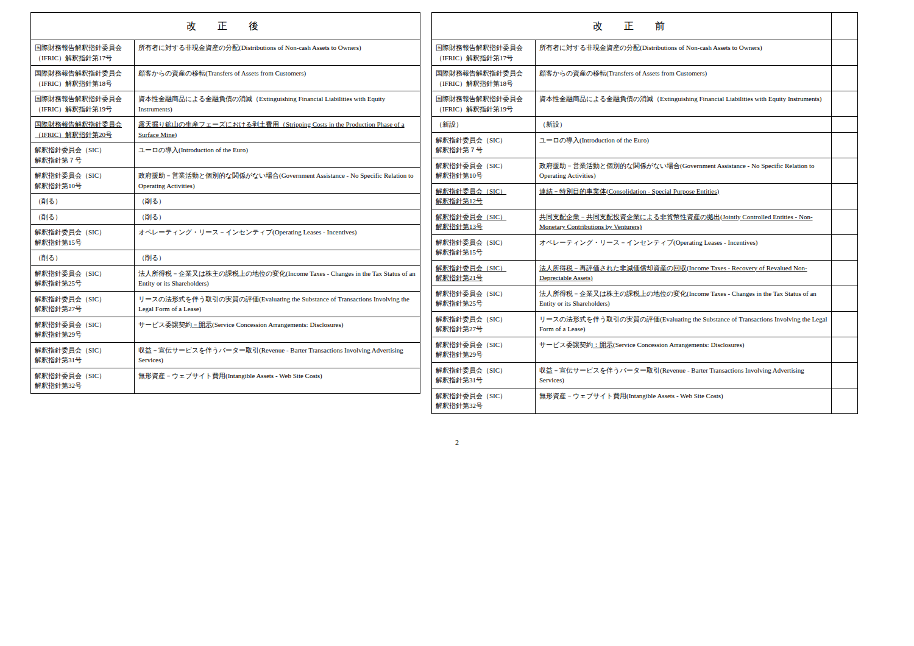| 改 正 後 |
| --- |
| 国際財務報告解釈指針委員会 （IFRIC）解釈指針第17号 | 所有者に対する非現金資産の分配(Distributions of Non-cash Assets to Owners) |
| 国際財務報告解釈指針委員会 （IFRIC）解釈指針第18号 | 顧客からの資産の移転(Transfers of Assets from Customers) |
| 国際財務報告解釈指針委員会 （IFRIC）解釈指針第19号 | 資本性金融商品による金融負債の消滅（Extinguishing Financial Liabilities with Equity Instruments) |
| 国際財務報告解釈指針委員会 （IFRIC）解釈指針第20号 | 露天掘り鉱山の生産フェーズにおける剥土費用（Stripping Costs in the Production Phase of a Surface Mine) |
| 解釈指針委員会（SIC） 解釈指針第７号 | ユーロの導入(Introduction of the Euro) |
| 解釈指針委員会（SIC） 解釈指針第10号 | 政府援助－営業活動と個別的な関係がない場合(Government Assistance - No Specific Relation to Operating Activities) |
| （削る） | （削る） |
| （削る） | （削る） |
| 解釈指針委員会（SIC） 解釈指針第15号 | オペレーティング・リース－インセンティブ(Operating Leases - Incentives) |
| （削る） | （削る） |
| 解釈指針委員会（SIC） 解釈指針第25号 | 法人所得税－企業又は株主の課税上の地位の変化(Income Taxes - Changes in the Tax Status of an Entity or its Shareholders) |
| 解釈指針委員会（SIC） 解釈指針第27号 | リースの法形式を伴う取引の実質の評価(Evaluating the Substance of Transactions Involving the Legal Form of a Lease) |
| 解釈指針委員会（SIC） 解釈指針第29号 | サービス委譲契約 －開示 (Service Concession Arrangements: Disclosures) |
| 解釈指針委員会（SIC） 解釈指針第31号 | 収益－宣伝サービスを伴うバーター取引(Revenue - Barter Transactions Involving Advertising Services) |
| 解釈指針委員会（SIC） 解釈指針第32号 | 無形資産－ウェブサイト費用(Intangible Assets - Web Site Costs) |
| 改 正 前 | |
| --- | --- |
| 国際財務報告解釈指針委員会 （IFRIC）解釈指針第17号 | 所有者に対する非現金資産の分配(Distributions of Non-cash Assets to Owners) | |
| 国際財務報告解釈指針委員会 （IFRIC）解釈指針第18号 | 顧客からの資産の移転(Transfers of Assets from Customers) | |
| 国際財務報告解釈指針委員会 （IFRIC）解釈指針第19号 | 資本性金融商品による金融負債の消滅（Extinguishing Financial Liabilities with Equity Instruments) | |
| （新設） | （新設） | |
| 解釈指針委員会（SIC） 解釈指針第７号 | ユーロの導入(Introduction of the Euro) | |
| 解釈指針委員会（SIC） 解釈指針第10号 | 政府援助－営業活動と個別的な関係がない場合(Government Assistance - No Specific Relation to Operating Activities) | |
| 解釈指針委員会（SIC） 解釈指針第12号 | 連結－特別目的事業体(Consolidation - Special Purpose Entities) | |
| 解釈指針委員会（SIC） 解釈指針第13号 | 共同支配企業－共同支配投資企業による非貨幣性資産の拠出(Jointly Controlled Entities - Non-Monetary Contributions by Venturers) | |
| 解釈指針委員会（SIC） 解釈指針第15号 | オペレーティング・リース－インセンティブ(Operating Leases - Incentives) | |
| 解釈指針委員会（SIC） 解釈指針第21号 | 法人所得税－再評価された非減価償却資産の回収(Income Taxes - Recovery of Revalued Non-Depreciable Assets) | |
| 解釈指針委員会（SIC） 解釈指針第25号 | 法人所得税－企業又は株主の課税上の地位の変化(Income Taxes - Changes in the Tax Status of an Entity or its Shareholders) | |
| 解釈指針委員会（SIC） 解釈指針第27号 | リースの法形式を伴う取引の実質の評価(Evaluating the Substance of Transactions Involving the Legal Form of a Lease) | |
| 解釈指針委員会（SIC） 解釈指針第29号 | サービス委譲契約 ：開示 (Service Concession Arrangements: Disclosures) | |
| 解釈指針委員会（SIC） 解釈指針第31号 | 収益－宣伝サービスを伴うバーター取引(Revenue - Barter Transactions Involving Advertising Services) | |
| 解釈指針委員会（SIC） 解釈指針第32号 | 無形資産－ウェブサイト費用(Intangible Assets - Web Site Costs) | |
2